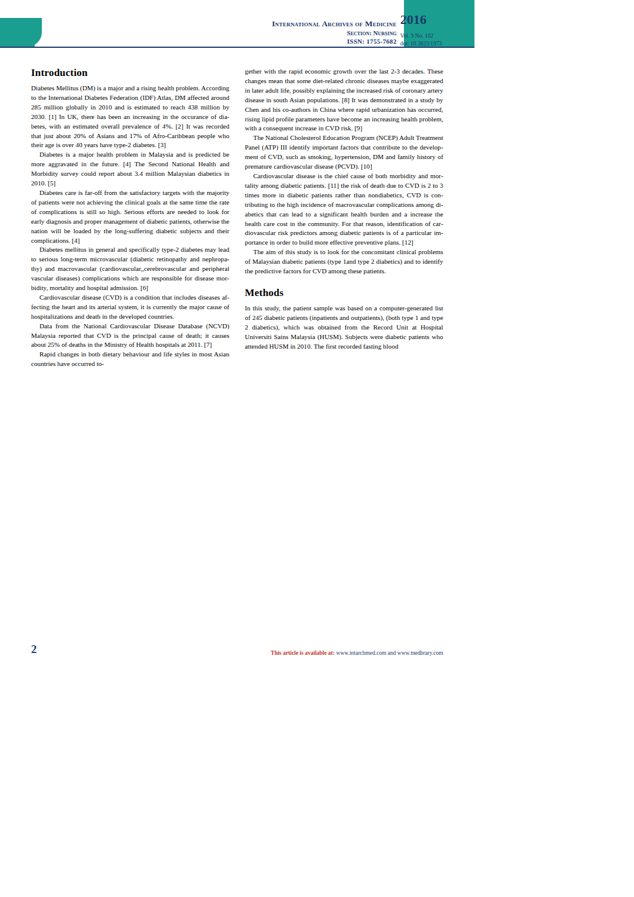International Archives of Medicine
Section: Nursing
ISSN: 1755-7682
2016
Vol. 9 No. 102
doi: 10.3823/1973
Introduction
Diabetes Mellitus (DM) is a major and a rising health problem. According to the International Diabetes Federation (IDF) Atlas, DM affected around 285 million globally in 2010 and is estimated to reach 438 million by 2030. [1] In UK, there has been an increasing in the occurance of diabetes, with an estimated overall prevalence of 4%. [2] It was recorded that just about 20% of Asians and 17% of Afro-Caribbean people who their age is over 40 years have type-2 diabetes. [3]
Diabetes is a major health problem in Malaysia and is predicted be more aggravated in the future. [4] The Second National Health and Morbidity survey could report about 3.4 million Malaysian diabetics in 2010. [5]
Diabetes care is far-off from the satisfactory targets with the majority of patients were not achieving the clinical goals at the same time the rate of complications is still so high. Serious efforts are needed to look for early diagnosis and proper management of diabetic patients, otherwise the nation will be loaded by the long-suffering diabetic subjects and their complications. [4]
Diabetes mellitus in general and specifically type-2 diabetes may lead to serious long-term microvascular (diabetic retinopathy and nephropathy) and macrovascular (cardiovascular,,cerebrovascular and peripheral vascular diseases) complications which are responsible for disease morbidity, mortality and hospital admission. [6]
Cardiovascular disease (CVD) is a condition that includes diseases affecting the heart and its arterial system, it is currently the major cause of hospitalizations and death in the developed countries.
Data from the National Cardiovascular Disease Database (NCVD) Malaysia reported that CVD is the principal cause of death; it causes about 25% of deaths in the Ministry of Health hospitals at 2011. [7]
Rapid changes in both dietary behaviour and life styles in most Asian countries have occurred to-
gether with the rapid economic growth over the last 2-3 decades. These changes mean that some diet-related chronic diseases maybe exaggerated in later adult life, possibly explaining the increased risk of coronary artery disease in south Asian populations. [8] It was demonstrated in a study by Chen and his co-authors in China where rapid urbanization has occurred, rising lipid profile parameters have become an increasing health problem, with a consequent increase in CVD risk. [9]
The National Cholesterol Education Program (NCEP) Adult Treatment Panel (ATP) III identify important factors that contribute to the development of CVD, such as smoking, hypertension, DM and family history of premature cardiovascular disease (PCVD). [10]
Cardiovascular disease is the chief cause of both morbidity and mortality among diabetic patients. [11] the risk of death due to CVD is 2 to 3 times more in diabetic patients rather than nondiabetics, CVD is contributing to the high incidence of macrovascular complications among diabetics that can lead to a significant health burden and a increase the health care cost in the community. For that reason, identification of cardiovascular risk predictors among diabetic patients is of a particular importance in order to build more effective preventive plans. [12]
The aim of this study is to look for the concomitant clinical problems of Malaysian diabetic patients (type 1and type 2 diabetics) and to identify the predictive factors for CVD among these patients.
Methods
In this study, the patient sample was based on a computer-generated list of 245 diabetic patients (inpatients and outpatients), (both type 1 and type 2 diabetics), which was obtained from the Record Unit at Hospital Universiti Sains Malaysia (HUSM). Subjects were diabetic patients who attended HUSM in 2010. The first recorded fasting blood
2
This article is available at: www.intarchmed.com and www.medbrary.com